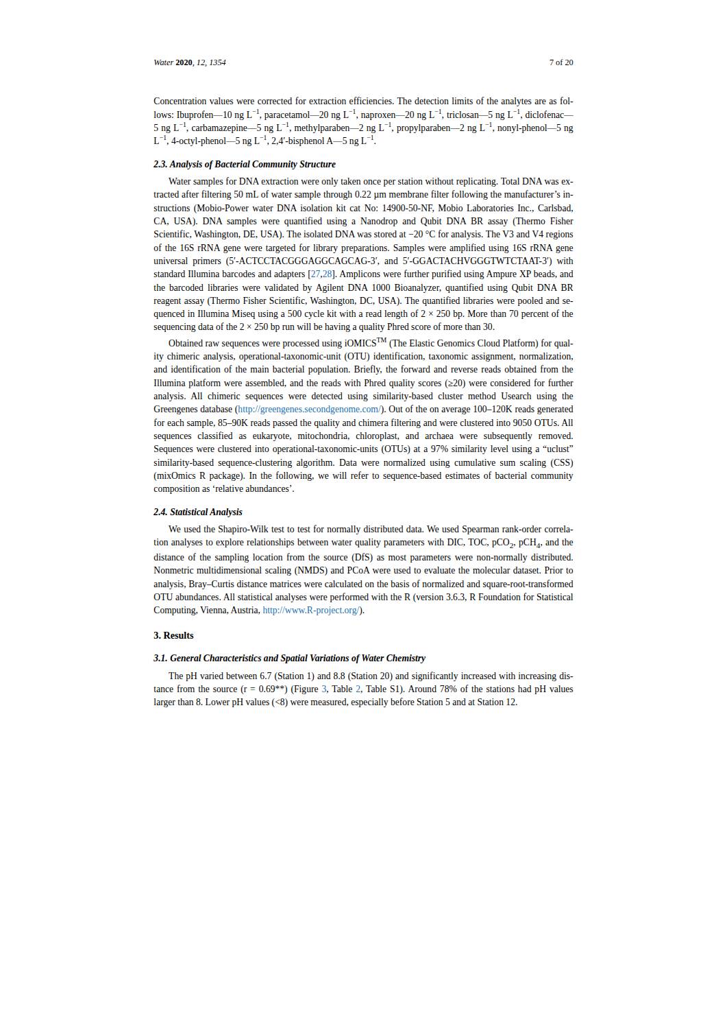Water 2020, 12, 1354
7 of 20
Concentration values were corrected for extraction efficiencies. The detection limits of the analytes are as follows: Ibuprofen—10 ng L−1, paracetamol—20 ng L−1, naproxen—20 ng L−1, triclosan—5 ng L−1, diclofenac—5 ng L−1, carbamazepine—5 ng L−1, methylparaben—2 ng L−1, propylparaben—2 ng L−1, nonyl-phenol—5 ng L−1, 4-octyl-phenol—5 ng L−1, 2,4′-bisphenol A—5 ng L−1.
2.3. Analysis of Bacterial Community Structure
Water samples for DNA extraction were only taken once per station without replicating. Total DNA was extracted after filtering 50 mL of water sample through 0.22 µm membrane filter following the manufacturer’s instructions (Mobio-Power water DNA isolation kit cat No: 14900-50-NF, Mobio Laboratories Inc., Carlsbad, CA, USA). DNA samples were quantified using a Nanodrop and Qubit DNA BR assay (Thermo Fisher Scientific, Washington, DE, USA). The isolated DNA was stored at −20 °C for analysis. The V3 and V4 regions of the 16S rRNA gene were targeted for library preparations. Samples were amplified using 16S rRNA gene universal primers (5′-ACTCCTACGGGAGGCAGCAG-3′, and 5′-GGACTACHVGGGTWTCTAAT-3′) with standard Illumina barcodes and adapters [27,28]. Amplicons were further purified using Ampure XP beads, and the barcoded libraries were validated by Agilent DNA 1000 Bioanalyzer, quantified using Qubit DNA BR reagent assay (Thermo Fisher Scientific, Washington, DC, USA). The quantified libraries were pooled and sequenced in Illumina Miseq using a 500 cycle kit with a read length of 2 × 250 bp. More than 70 percent of the sequencing data of the 2 × 250 bp run will be having a quality Phred score of more than 30.
Obtained raw sequences were processed using iOMICSTM (The Elastic Genomics Cloud Platform) for quality chimeric analysis, operational-taxonomic-unit (OTU) identification, taxonomic assignment, normalization, and identification of the main bacterial population. Briefly, the forward and reverse reads obtained from the Illumina platform were assembled, and the reads with Phred quality scores (≥20) were considered for further analysis. All chimeric sequences were detected using similarity-based cluster method Usearch using the Greengenes database (http://greengenes.secondgenome.com/). Out of the on average 100–120K reads generated for each sample, 85–90K reads passed the quality and chimera filtering and were clustered into 9050 OTUs. All sequences classified as eukaryote, mitochondria, chloroplast, and archaea were subsequently removed. Sequences were clustered into operational-taxonomic-units (OTUs) at a 97% similarity level using a “uclust” similarity-based sequence-clustering algorithm. Data were normalized using cumulative sum scaling (CSS) (mixOmics R package). In the following, we will refer to sequence-based estimates of bacterial community composition as ‘relative abundances’.
2.4. Statistical Analysis
We used the Shapiro-Wilk test to test for normally distributed data. We used Spearman rank-order correlation analyses to explore relationships between water quality parameters with DIC, TOC, pCO2, pCH4, and the distance of the sampling location from the source (DfS) as most parameters were non-normally distributed. Nonmetric multidimensional scaling (NMDS) and PCoA were used to evaluate the molecular dataset. Prior to analysis, Bray–Curtis distance matrices were calculated on the basis of normalized and square-root-transformed OTU abundances. All statistical analyses were performed with the R (version 3.6.3, R Foundation for Statistical Computing, Vienna, Austria, http://www.R-project.org/).
3. Results
3.1. General Characteristics and Spatial Variations of Water Chemistry
The pH varied between 6.7 (Station 1) and 8.8 (Station 20) and significantly increased with increasing distance from the source (r = 0.69**) (Figure 3, Table 2, Table S1). Around 78% of the stations had pH values larger than 8. Lower pH values (<8) were measured, especially before Station 5 and at Station 12.